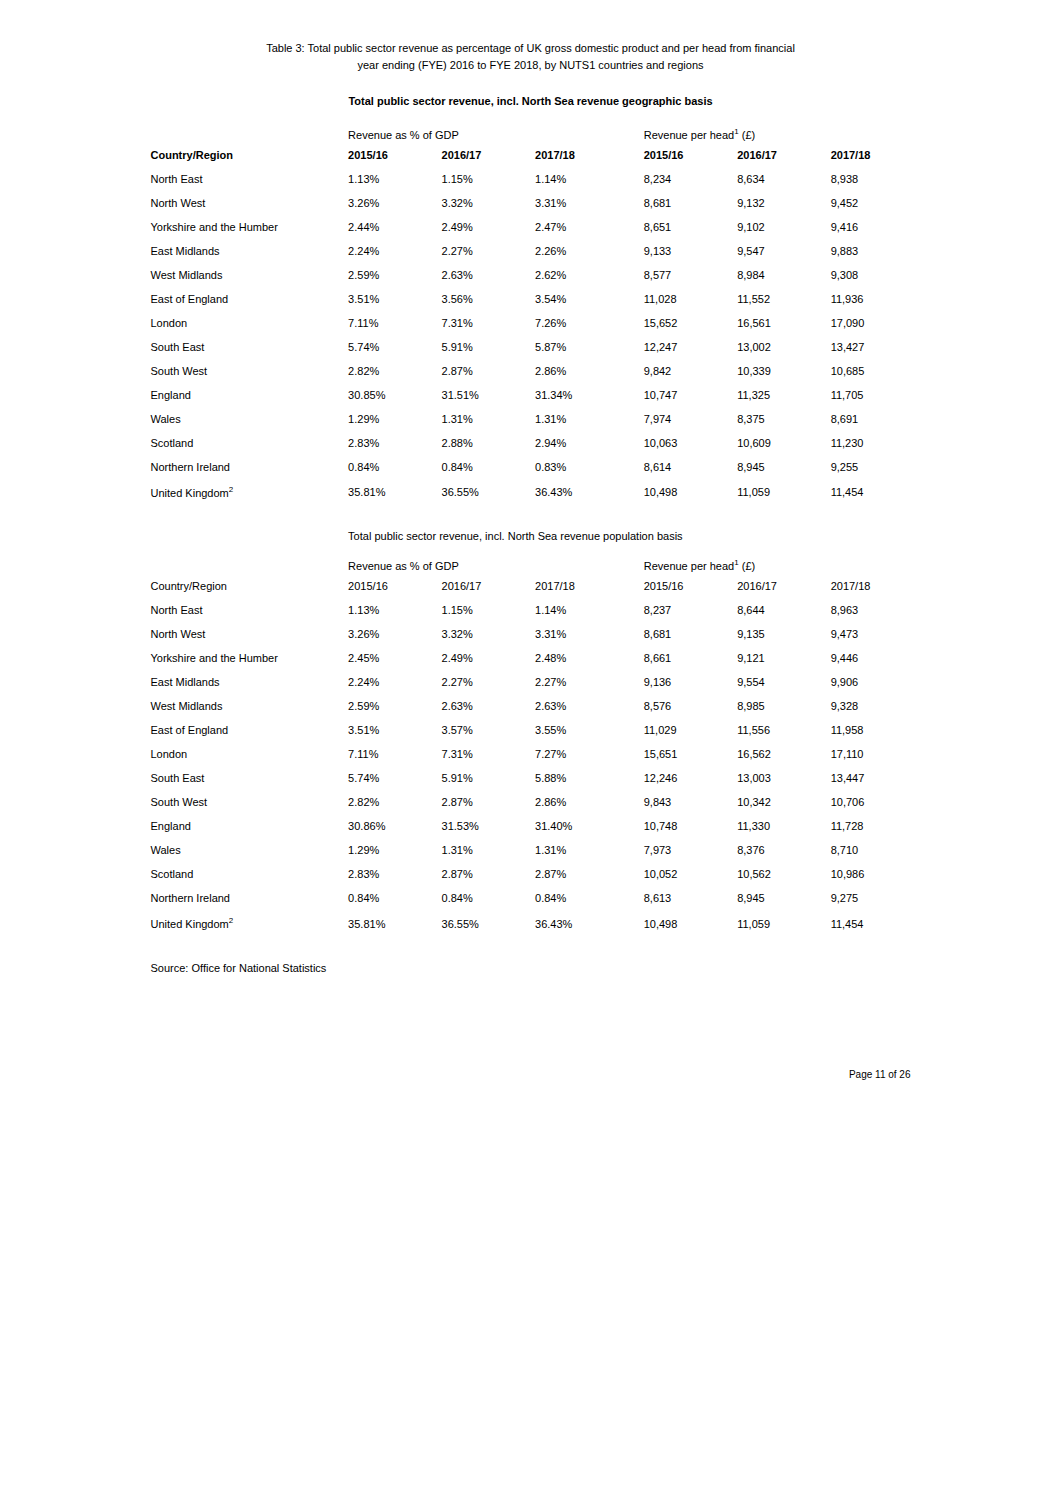Table 3: Total public sector revenue as percentage of UK gross domestic product and per head from financial
year ending (FYE) 2016 to FYE 2018, by NUTS1 countries and regions
Total public sector revenue, incl. North Sea revenue geographic basis
| | Revenue as % of GDP | | Revenue per head 1 (£) |
| --- | --- | --- | --- |
| Country/Region | 2015/16 | 2016/17 | 2017/18 | | 2015/16 | 2016/17 | 2017/18 |
| North East | 1.13% | 1.15% | 1.14% | | 8,234 | 8,634 | 8,938 |
| North West | 3.26% | 3.32% | 3.31% | | 8,681 | 9,132 | 9,452 |
| Yorkshire and the Humber | 2.44% | 2.49% | 2.47% | | 8,651 | 9,102 | 9,416 |
| East Midlands | 2.24% | 2.27% | 2.26% | | 9,133 | 9,547 | 9,883 |
| West Midlands | 2.59% | 2.63% | 2.62% | | 8,577 | 8,984 | 9,308 |
| East of England | 3.51% | 3.56% | 3.54% | | 11,028 | 11,552 | 11,936 |
| London | 7.11% | 7.31% | 7.26% | | 15,652 | 16,561 | 17,090 |
| South East | 5.74% | 5.91% | 5.87% | | 12,247 | 13,002 | 13,427 |
| South West | 2.82% | 2.87% | 2.86% | | 9,842 | 10,339 | 10,685 |
| England | 30.85% | 31.51% | 31.34% | | 10,747 | 11,325 | 11,705 |
| Wales | 1.29% | 1.31% | 1.31% | | 7,974 | 8,375 | 8,691 |
| Scotland | 2.83% | 2.88% | 2.94% | | 10,063 | 10,609 | 11,230 |
| Northern Ireland | 0.84% | 0.84% | 0.83% | | 8,614 | 8,945 | 9,255 |
| United Kingdom 2 | 35.81% | 36.55% | 36.43% | | 10,498 | 11,059 | 11,454 |
| | Total public sector revenue, incl. North Sea revenue population basis |
| --- | --- |
| | Revenue as % of GDP | | Revenue per head 1 (£) |
| Country/Region | 2015/16 | 2016/17 | 2017/18 | | 2015/16 | 2016/17 | 2017/18 |
| North East | 1.13% | 1.15% | 1.14% | | 8,237 | 8,644 | 8,963 |
| North West | 3.26% | 3.32% | 3.31% | | 8,681 | 9,135 | 9,473 |
| Yorkshire and the Humber | 2.45% | 2.49% | 2.48% | | 8,661 | 9,121 | 9,446 |
| East Midlands | 2.24% | 2.27% | 2.27% | | 9,136 | 9,554 | 9,906 |
| West Midlands | 2.59% | 2.63% | 2.63% | | 8,576 | 8,985 | 9,328 |
| East of England | 3.51% | 3.57% | 3.55% | | 11,029 | 11,556 | 11,958 |
| London | 7.11% | 7.31% | 7.27% | | 15,651 | 16,562 | 17,110 |
| South East | 5.74% | 5.91% | 5.88% | | 12,246 | 13,003 | 13,447 |
| South West | 2.82% | 2.87% | 2.86% | | 9,843 | 10,342 | 10,706 |
| England | 30.86% | 31.53% | 31.40% | | 10,748 | 11,330 | 11,728 |
| Wales | 1.29% | 1.31% | 1.31% | | 7,973 | 8,376 | 8,710 |
| Scotland | 2.83% | 2.87% | 2.87% | | 10,052 | 10,562 | 10,986 |
| Northern Ireland | 0.84% | 0.84% | 0.84% | | 8,613 | 8,945 | 9,275 |
| United Kingdom 2 | 35.81% | 36.55% | 36.43% | | 10,498 | 11,059 | 11,454 |
Source: Office for National Statistics
Page 11 of 26